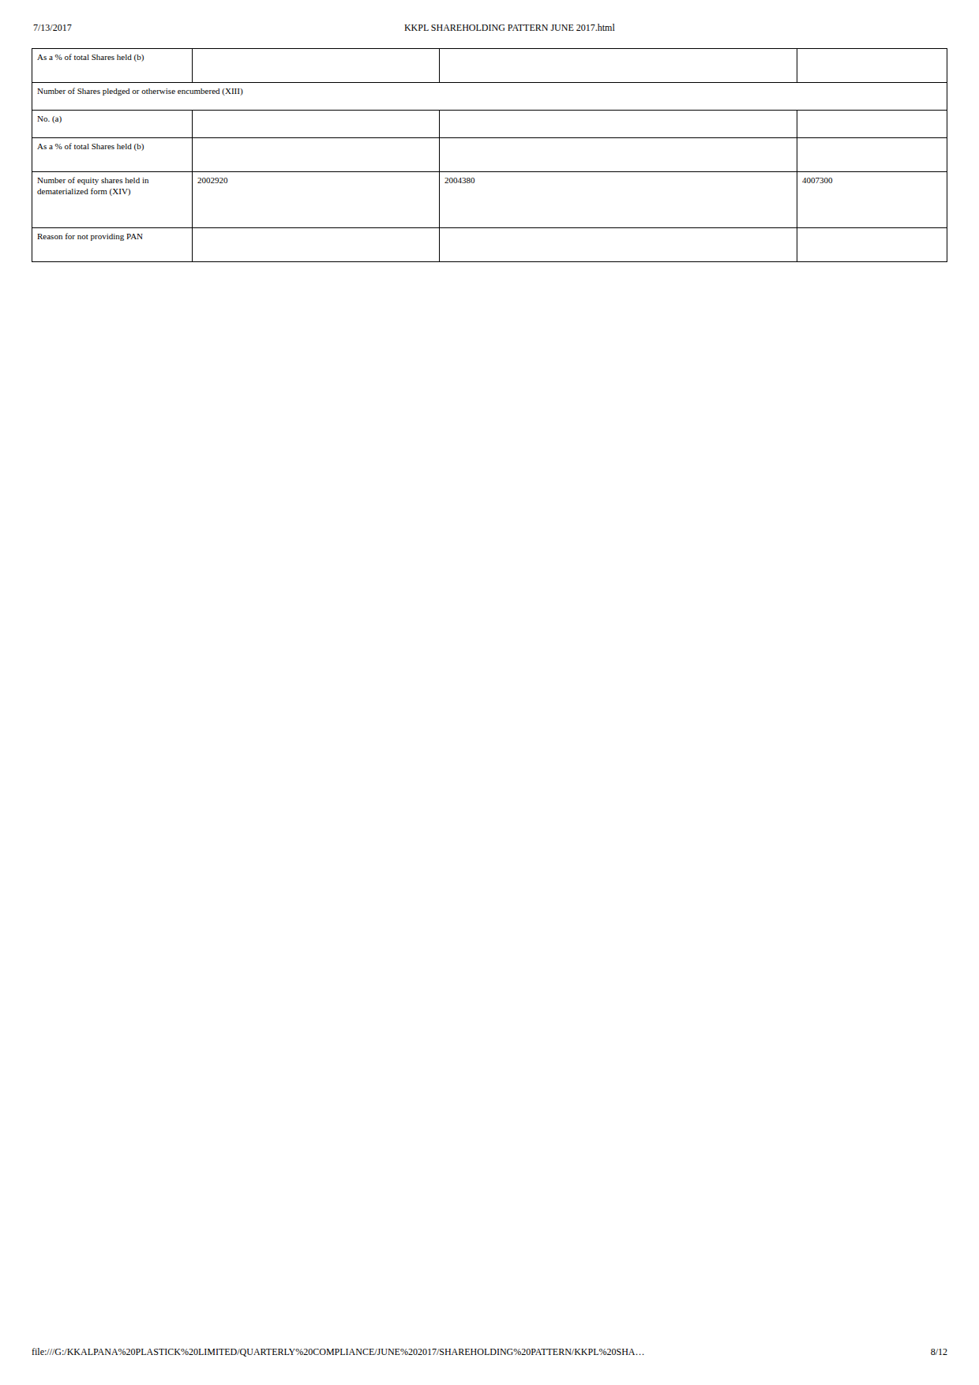7/13/2017
KKPL SHAREHOLDING PATTERN JUNE 2017.html
| As a % of total Shares held (b) | | | |
| Number of Shares pledged or otherwise encumbered (XIII) |
| No. (a) | | | |
| As a % of total Shares held (b) | | | |
| Number of equity shares held in dematerialized form (XIV) | 2002920 | 2004380 | 4007300 |
| Reason for not providing PAN | | | |
file:///G:/KKALPANA%20PLASTICK%20LIMITED/QUARTERLY%20COMPLIANCE/JUNE%202017/SHAREHOLDING%20PATTERN/KKPL%20SHA…
8/12